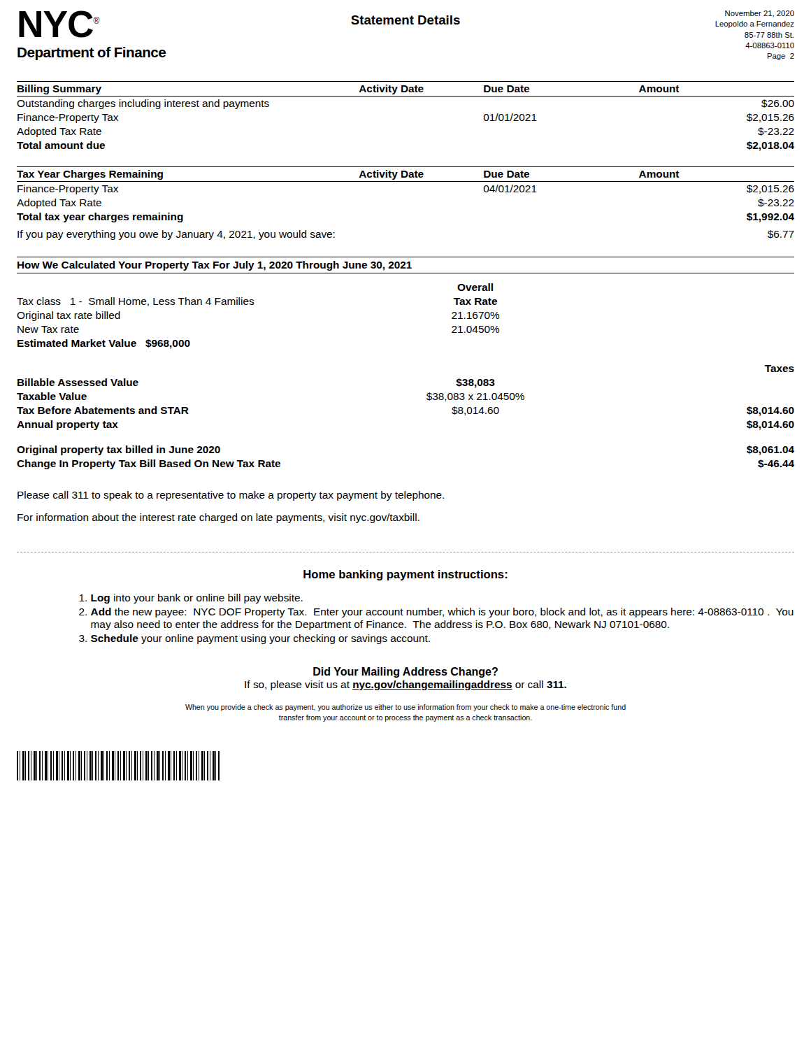NYC®
Department of Finance
Statement Details
November 21, 2020
Leopoldo a Fernandez
85-77 88th St.
4-08863-0110
Page 2
| Billing Summary | Activity Date | Due Date | Amount |
| --- | --- | --- | --- |
| Outstanding charges including interest and payments | | | $26.00 |
| Finance-Property Tax | | 01/01/2021 | $2,015.26 |
| Adopted Tax Rate | | | $-23.22 |
| Total amount due | | | $2,018.04 |
| Tax Year Charges Remaining | Activity Date | Due Date | Amount |
| --- | --- | --- | --- |
| Finance-Property Tax | | 04/01/2021 | $2,015.26 |
| Adopted Tax Rate | | | $-23.22 |
| Total tax year charges remaining | | | $1,992.04 |
| If you pay everything you owe by January 4, 2021, you would save: | $6.77 |
How We Calculated Your Property Tax For July 1, 2020 Through June 30, 2021
| | Overall | |
| Tax class 1 - Small Home, Less Than 4 Families | Tax Rate | |
| Original tax rate billed | 21.1670% | |
| New Tax rate | 21.0450% | |
| Estimated Market Value $968,000 | | |
| | | Taxes |
| Billable Assessed Value | $38,083 | |
| Taxable Value | $38,083 x 21.0450% | |
| Tax Before Abatements and STAR | $8,014.60 | $8,014.60 |
| Annual property tax | | $8,014.60 |
| Original property tax billed in June 2020 | | $8,061.04 |
| Change In Property Tax Bill Based On New Tax Rate | | $-46.44 |
Please call 311 to speak to a representative to make a property tax payment by telephone.
For information about the interest rate charged on late payments, visit nyc.gov/taxbill.
Home banking payment instructions:
Log into your bank or online bill pay website.
Add the new payee: NYC DOF Property Tax. Enter your account number, which is your boro, block and lot, as it appears here: 4-08863-0110 . You may also need to enter the address for the Department of Finance. The address is P.O. Box 680, Newark NJ 07101-0680.
Schedule your online payment using your checking or savings account.
Did Your Mailing Address Change?
If so, please visit us at nyc.gov/changemailingaddress or call 311.
When you provide a check as payment, you authorize us either to use information from your check to make a one-time electronic fund
transfer from your account or to process the payment as a check transaction.